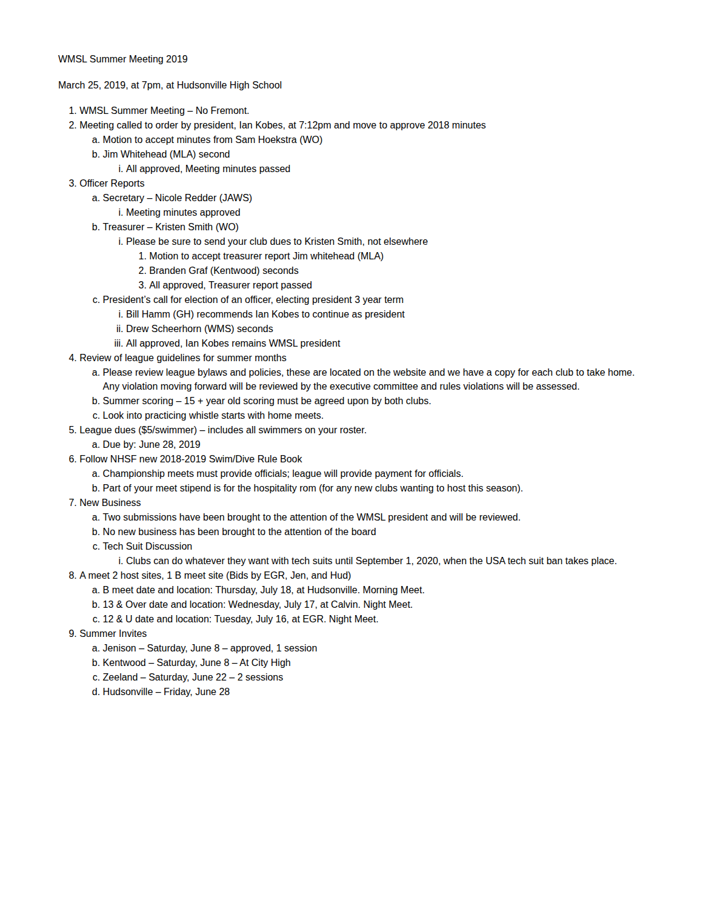WMSL Summer Meeting 2019
March 25, 2019, at 7pm, at Hudsonville High School
WMSL Summer Meeting – No Fremont.
Meeting called to order by president, Ian Kobes, at 7:12pm and move to approve 2018 minutes
Motion to accept minutes from Sam Hoekstra (WO)
Jim Whitehead (MLA) second
All approved, Meeting minutes passed
Officer Reports
Secretary – Nicole Redder (JAWS)
Meeting minutes approved
Treasurer – Kristen Smith (WO)
Please be sure to send your club dues to Kristen Smith, not elsewhere
Motion to accept treasurer report Jim whitehead (MLA)
Branden Graf (Kentwood) seconds
All approved, Treasurer report passed
President’s call for election of an officer, electing president 3 year term
Bill Hamm (GH) recommends Ian Kobes to continue as president
Drew Scheerhorn (WMS) seconds
All approved, Ian Kobes remains WMSL president
Review of league guidelines for summer months
Please review league bylaws and policies, these are located on the website and we have a copy for each club to take home. Any violation moving forward will be reviewed by the executive committee and rules violations will be assessed.
Summer scoring – 15 + year old scoring must be agreed upon by both clubs.
Look into practicing whistle starts with home meets.
League dues ($5/swimmer) – includes all swimmers on your roster.
Due by: June 28, 2019
Follow NHSF new 2018-2019 Swim/Dive Rule Book
Championship meets must provide officials; league will provide payment for officials.
Part of your meet stipend is for the hospitality rom (for any new clubs wanting to host this season).
New Business
Two submissions have been brought to the attention of the WMSL president and will be reviewed.
No new business has been brought to the attention of the board
Tech Suit Discussion
Clubs can do whatever they want with tech suits until September 1, 2020, when the USA tech suit ban takes place.
A meet 2 host sites, 1 B meet site (Bids by EGR, Jen, and Hud)
B meet date and location: Thursday, July 18, at Hudsonville. Morning Meet.
13 & Over date and location: Wednesday, July 17, at Calvin. Night Meet.
12 & U date and location: Tuesday, July 16, at EGR. Night Meet.
Summer Invites
Jenison – Saturday, June 8 – approved, 1 session
Kentwood – Saturday, June 8 – At City High
Zeeland – Saturday, June 22 – 2 sessions
Hudsonville – Friday, June 28